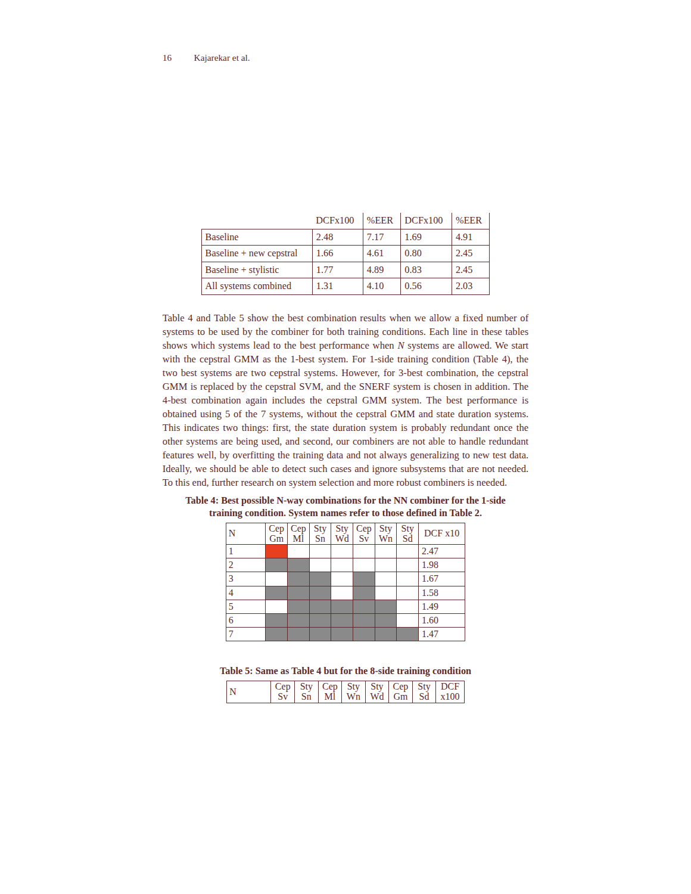16 Kajarekar et al.
| | DCFx100 | %EER | DCFx100 | %EER |
| Baseline | 2.48 | 7.17 | 1.69 | 4.91 |
| Baseline + new cepstral | 1.66 | 4.61 | 0.80 | 2.45 |
| Baseline + stylistic | 1.77 | 4.89 | 0.83 | 2.45 |
| All systems combined | 1.31 | 4.10 | 0.56 | 2.03 |
Table 4 and Table 5 show the best combination results when we allow a fixed number of systems to be used by the combiner for both training conditions. Each line in these tables shows which systems lead to the best performance when N systems are allowed. We start with the cepstral GMM as the 1-best system. For 1-side training condition (Table 4), the two best systems are two cepstral systems. However, for 3-best combination, the cepstral GMM is replaced by the cepstral SVM, and the SNERF system is chosen in addition. The 4-best combination again includes the cepstral GMM system. The best performance is obtained using 5 of the 7 systems, without the cepstral GMM and state duration systems. This indicates two things: first, the state duration system is probably redundant once the other systems are being used, and second, our combiners are not able to handle redundant features well, by overfitting the training data and not always generalizing to new test data. Ideally, we should be able to detect such cases and ignore subsystems that are not needed. To this end, further research on system selection and more robust combiners is needed.
Table 4: Best possible N-way combinations for the NN combiner for the 1-side training condition. System names refer to those defined in Table 2.
| N | Cep Gm | Cep Ml | Sty Sn | Sty Wd | Cep Sv | Sty Wn | Sty Sd | DCF x10 |
| --- | --- | --- | --- | --- | --- | --- | --- | --- |
| 1 | | | | | | | | 2.47 |
| 2 | | | | | | | | 1.98 |
| 3 | | | | | | | | 1.67 |
| 4 | | | | | | | | 1.58 |
| 5 | | | | | | | | 1.49 |
| 6 | | | | | | | | 1.60 |
| 7 | | | | | | | | 1.47 |
Table 5: Same as Table 4 but for the 8-side training condition
| N | Cep Sv | Sty Sn | Cep Ml | Sty Wn | Sty Wd | Cep Gm | Sty Sd | DCF x100 |
| --- | --- | --- | --- | --- | --- | --- | --- | --- |